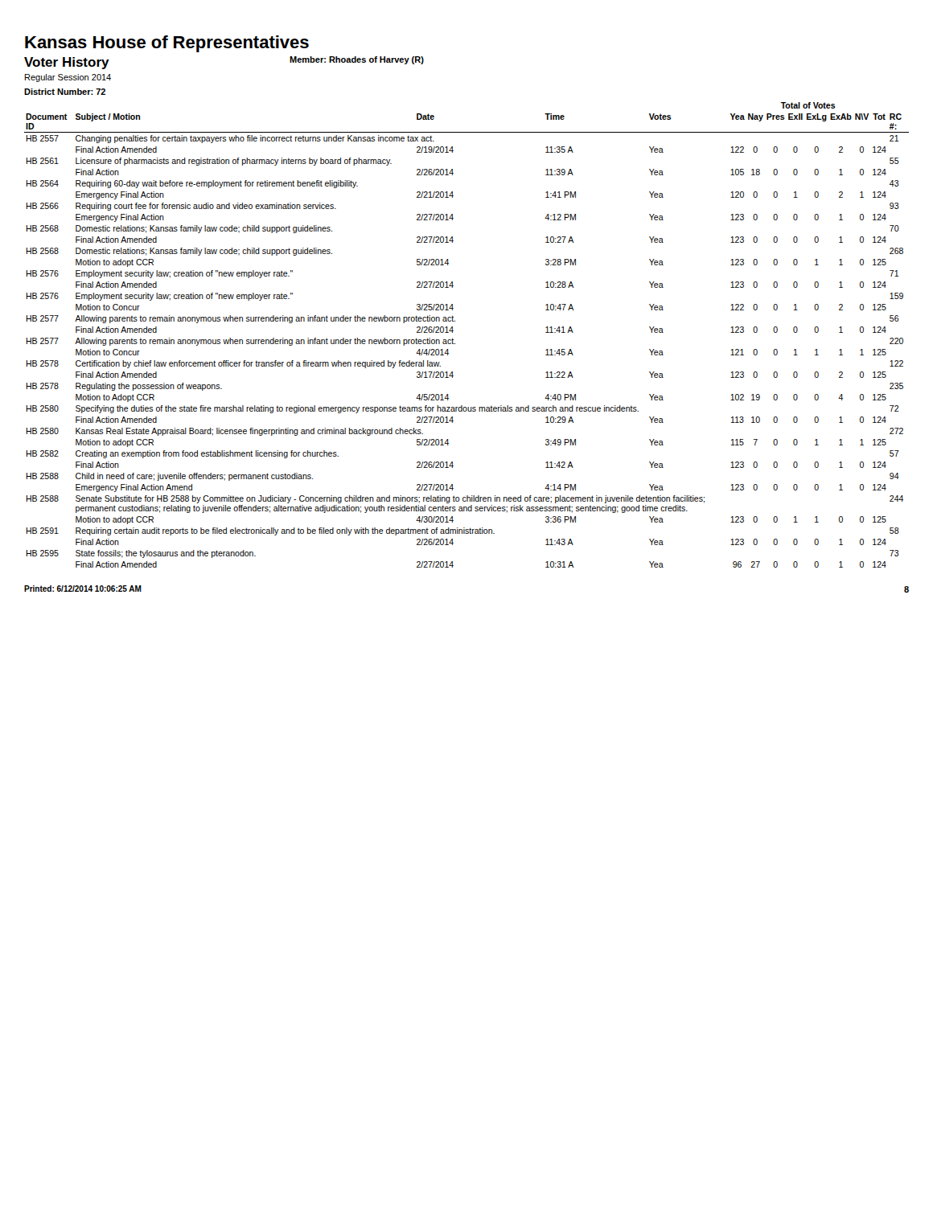Kansas House of Representatives
Voter History
Member: Rhoades of Harvey (R)
Regular Session 2014
District Number: 72
| | Total of Votes | |
| Document ID | Subject / Motion | Date | Time | Votes | Yea | Nay | Pres | ExII | ExLg | ExAb | N\V | Tot | RC #: |
| HB 2557 | Changing penalties for certain taxpayers who file incorrect returns under Kansas income tax act. | | 21 |
| | Final Action Amended | 2/19/2014 | 11:35 A | Yea | 122 | 0 | 0 | 0 | 0 | 2 | 0 | 124 | |
| HB 2561 | Licensure of pharmacists and registration of pharmacy interns by board of pharmacy. | | 55 |
| | Final Action | 2/26/2014 | 11:39 A | Yea | 105 | 18 | 0 | 0 | 0 | 1 | 0 | 124 | |
| HB 2564 | Requiring 60-day wait before re-employment for retirement benefit eligibility. | | 43 |
| | Emergency Final Action | 2/21/2014 | 1:41 PM | Yea | 120 | 0 | 0 | 1 | 0 | 2 | 1 | 124 | |
| HB 2566 | Requiring court fee for forensic audio and video examination services. | | 93 |
| | Emergency Final Action | 2/27/2014 | 4:12 PM | Yea | 123 | 0 | 0 | 0 | 0 | 1 | 0 | 124 | |
| HB 2568 | Domestic relations; Kansas family law code; child support guidelines. | | 70 |
| | Final Action Amended | 2/27/2014 | 10:27 A | Yea | 123 | 0 | 0 | 0 | 0 | 1 | 0 | 124 | |
| HB 2568 | Domestic relations; Kansas family law code; child support guidelines. | | 268 |
| | Motion to adopt CCR | 5/2/2014 | 3:28 PM | Yea | 123 | 0 | 0 | 0 | 1 | 1 | 0 | 125 | |
| HB 2576 | Employment security law; creation of "new employer rate." | | 71 |
| | Final Action Amended | 2/27/2014 | 10:28 A | Yea | 123 | 0 | 0 | 0 | 0 | 1 | 0 | 124 | |
| HB 2576 | Employment security law; creation of "new employer rate." | | 159 |
| | Motion to Concur | 3/25/2014 | 10:47 A | Yea | 122 | 0 | 0 | 1 | 0 | 2 | 0 | 125 | |
| HB 2577 | Allowing parents to remain anonymous when surrendering an infant under the newborn protection act. | | 56 |
| | Final Action Amended | 2/26/2014 | 11:41 A | Yea | 123 | 0 | 0 | 0 | 0 | 1 | 0 | 124 | |
| HB 2577 | Allowing parents to remain anonymous when surrendering an infant under the newborn protection act. | | 220 |
| | Motion to Concur | 4/4/2014 | 11:45 A | Yea | 121 | 0 | 0 | 1 | 1 | 1 | 1 | 125 | |
| HB 2578 | Certification by chief law enforcement officer for transfer of a firearm when required by federal law. | | 122 |
| | Final Action Amended | 3/17/2014 | 11:22 A | Yea | 123 | 0 | 0 | 0 | 0 | 2 | 0 | 125 | |
| HB 2578 | Regulating the possession of weapons. | | 235 |
| | Motion to Adopt CCR | 4/5/2014 | 4:40 PM | Yea | 102 | 19 | 0 | 0 | 0 | 4 | 0 | 125 | |
| HB 2580 | Specifying the duties of the state fire marshal relating to regional emergency response teams for hazardous materials and search and rescue incidents. | | 72 |
| | Final Action Amended | 2/27/2014 | 10:29 A | Yea | 113 | 10 | 0 | 0 | 0 | 1 | 0 | 124 | |
| HB 2580 | Kansas Real Estate Appraisal Board; licensee fingerprinting and criminal background checks. | | 272 |
| | Motion to adopt CCR | 5/2/2014 | 3:49 PM | Yea | 115 | 7 | 0 | 0 | 1 | 1 | 1 | 125 | |
| HB 2582 | Creating an exemption from food establishment licensing for churches. | | 57 |
| | Final Action | 2/26/2014 | 11:42 A | Yea | 123 | 0 | 0 | 0 | 0 | 1 | 0 | 124 | |
| HB 2588 | Child in need of care; juvenile offenders; permanent custodians. | | 94 |
| | Emergency Final Action Amend | 2/27/2014 | 4:14 PM | Yea | 123 | 0 | 0 | 0 | 0 | 1 | 0 | 124 | |
| HB 2588 | Senate Substitute for HB 2588 by Committee on Judiciary - Concerning children and minors; relating to children in need of care; placement in juvenile detention facilities; permanent custodians; relating to juvenile offenders; alternative adjudication; youth residential centers and services; risk assessment; sentencing; good time credits. | | 244 |
| | Motion to adopt CCR | 4/30/2014 | 3:36 PM | Yea | 123 | 0 | 0 | 1 | 1 | 0 | 0 | 125 | |
| HB 2591 | Requiring certain audit reports to be filed electronically and to be filed only with the department of administration. | | 58 |
| | Final Action | 2/26/2014 | 11:43 A | Yea | 123 | 0 | 0 | 0 | 0 | 1 | 0 | 124 | |
| HB 2595 | State fossils; the tylosaurus and the pteranodon. | | 73 |
| | Final Action Amended | 2/27/2014 | 10:31 A | Yea | 96 | 27 | 0 | 0 | 0 | 1 | 0 | 124 | |
Printed: 6/12/2014 10:06:25 AM 8